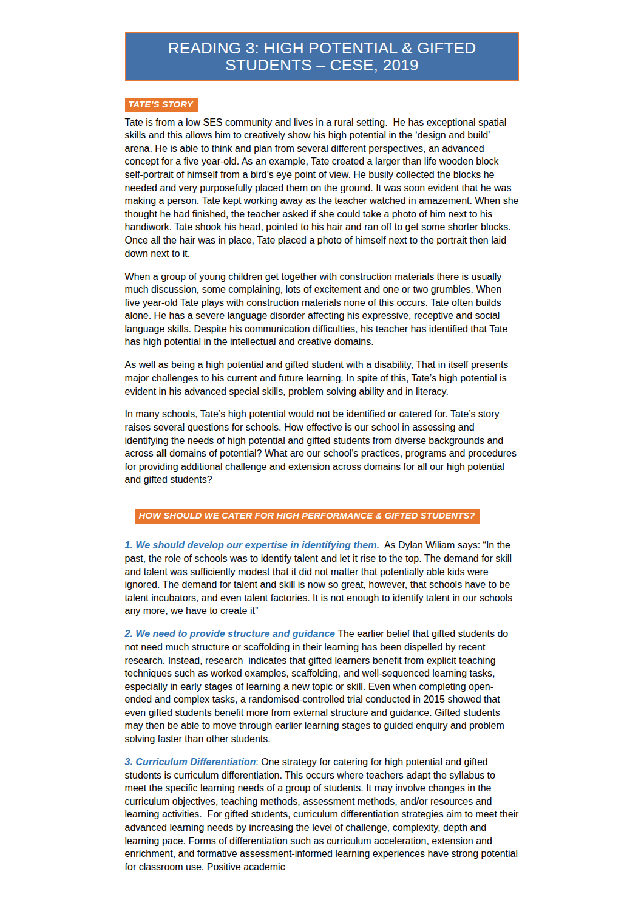READING 3: HIGH POTENTIAL & GIFTED STUDENTS – CESE, 2019
TATE’S STORY
Tate is from a low SES community and lives in a rural setting. He has exceptional spatial skills and this allows him to creatively show his high potential in the ‘design and build’ arena. He is able to think and plan from several different perspectives, an advanced concept for a five year-old. As an example, Tate created a larger than life wooden block self-portrait of himself from a bird’s eye point of view. He busily collected the blocks he needed and very purposefully placed them on the ground. It was soon evident that he was making a person. Tate kept working away as the teacher watched in amazement. When she thought he had finished, the teacher asked if she could take a photo of him next to his handiwork. Tate shook his head, pointed to his hair and ran off to get some shorter blocks. Once all the hair was in place, Tate placed a photo of himself next to the portrait then laid down next to it.
When a group of young children get together with construction materials there is usually much discussion, some complaining, lots of excitement and one or two grumbles. When five year-old Tate plays with construction materials none of this occurs. Tate often builds alone. He has a severe language disorder affecting his expressive, receptive and social language skills. Despite his communication difficulties, his teacher has identified that Tate has high potential in the intellectual and creative domains.
As well as being a high potential and gifted student with a disability, That in itself presents major challenges to his current and future learning. In spite of this, Tate’s high potential is evident in his advanced special skills, problem solving ability and in literacy.
In many schools, Tate’s high potential would not be identified or catered for. Tate’s story raises several questions for schools. How effective is our school in assessing and identifying the needs of high potential and gifted students from diverse backgrounds and across all domains of potential? What are our school’s practices, programs and procedures for providing additional challenge and extension across domains for all our high potential and gifted students?
HOW SHOULD WE CATER FOR HIGH PERFORMANCE & GIFTED STUDENTS?
1. We should develop our expertise in identifying them. As Dylan Wiliam says: “In the past, the role of schools was to identify talent and let it rise to the top. The demand for skill and talent was sufficiently modest that it did not matter that potentially able kids were ignored. The demand for talent and skill is now so great, however, that schools have to be talent incubators, and even talent factories. It is not enough to identify talent in our schools any more, we have to create it”
2. We need to provide structure and guidance The earlier belief that gifted students do not need much structure or scaffolding in their learning has been dispelled by recent research. Instead, research indicates that gifted learners benefit from explicit teaching techniques such as worked examples, scaffolding, and well-sequenced learning tasks, especially in early stages of learning a new topic or skill. Even when completing open-ended and complex tasks, a randomised-controlled trial conducted in 2015 showed that even gifted students benefit more from external structure and guidance. Gifted students may then be able to move through earlier learning stages to guided enquiry and problem solving faster than other students.
3. Curriculum Differentiation: One strategy for catering for high potential and gifted students is curriculum differentiation. This occurs where teachers adapt the syllabus to meet the specific learning needs of a group of students. It may involve changes in the curriculum objectives, teaching methods, assessment methods, and/or resources and learning activities. For gifted students, curriculum differentiation strategies aim to meet their advanced learning needs by increasing the level of challenge, complexity, depth and learning pace. Forms of differentiation such as curriculum acceleration, extension and enrichment, and formative assessment-informed learning experiences have strong potential for classroom use. Positive academic